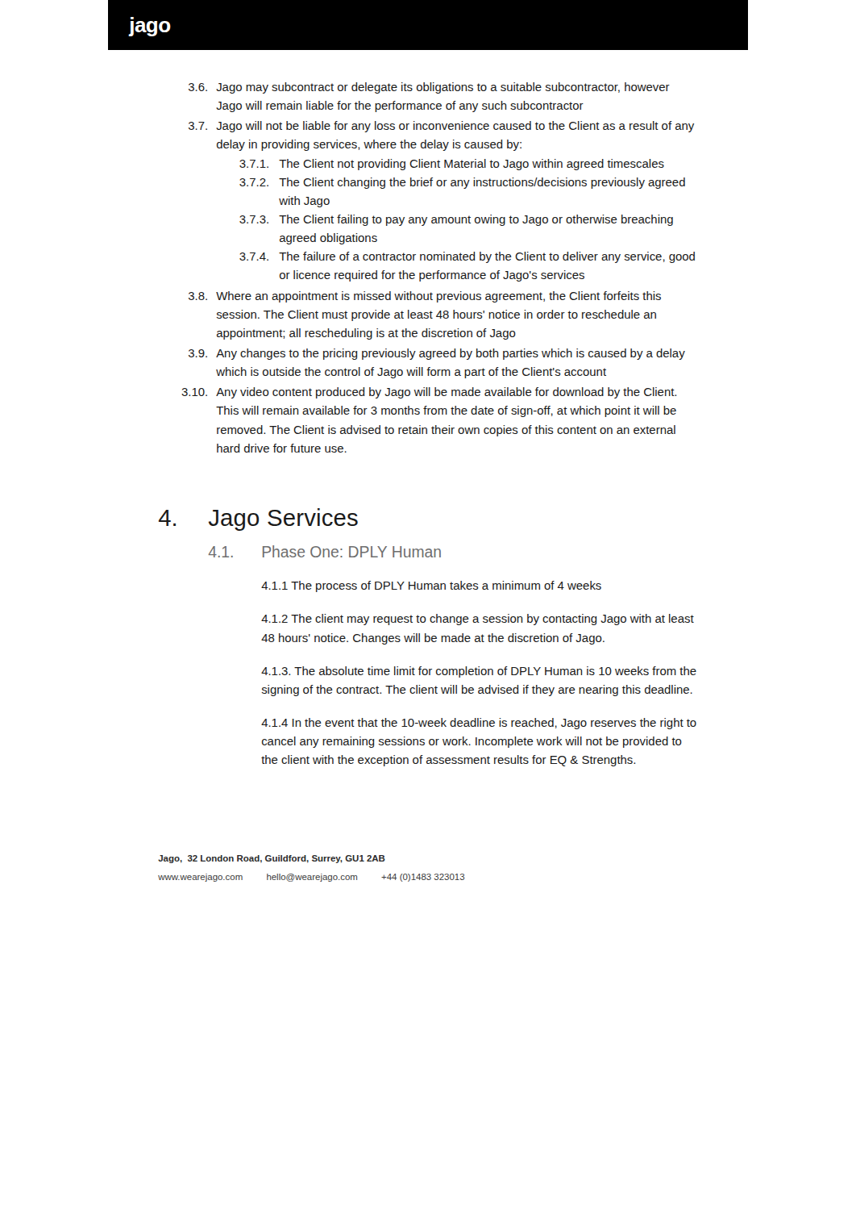jago
3.6. Jago may subcontract or delegate its obligations to a suitable subcontractor, however Jago will remain liable for the performance of any such subcontractor
3.7. Jago will not be liable for any loss or inconvenience caused to the Client as a result of any delay in providing services, where the delay is caused by:
3.7.1. The Client not providing Client Material to Jago within agreed timescales
3.7.2. The Client changing the brief or any instructions/decisions previously agreed with Jago
3.7.3. The Client failing to pay any amount owing to Jago or otherwise breaching agreed obligations
3.7.4. The failure of a contractor nominated by the Client to deliver any service, good or licence required for the performance of Jago's services
3.8. Where an appointment is missed without previous agreement, the Client forfeits this session. The Client must provide at least 48 hours' notice in order to reschedule an appointment; all rescheduling is at the discretion of Jago
3.9. Any changes to the pricing previously agreed by both parties which is caused by a delay which is outside the control of Jago will form a part of the Client's account
3.10. Any video content produced by Jago will be made available for download by the Client. This will remain available for 3 months from the date of sign-off, at which point it will be removed. The Client is advised to retain their own copies of this content on an external hard drive for future use.
4.
Jago Services
4.1.
Phase One: DPLY Human
4.1.1 The process of DPLY Human takes a minimum of 4 weeks
4.1.2 The client may request to change a session by contacting Jago with at least 48 hours' notice. Changes will be made at the discretion of Jago.
4.1.3. The absolute time limit for completion of DPLY Human is 10 weeks from the signing of the contract. The client will be advised if they are nearing this deadline.
4.1.4 In the event that the 10-week deadline is reached, Jago reserves the right to cancel any remaining sessions or work. Incomplete work will not be provided to the client with the exception of assessment results for EQ & Strengths.
Jago, 32 London Road, Guildford, Surrey, GU1 2AB
www.wearejago.com hello@wearejago.com +44 (0)1483 323013